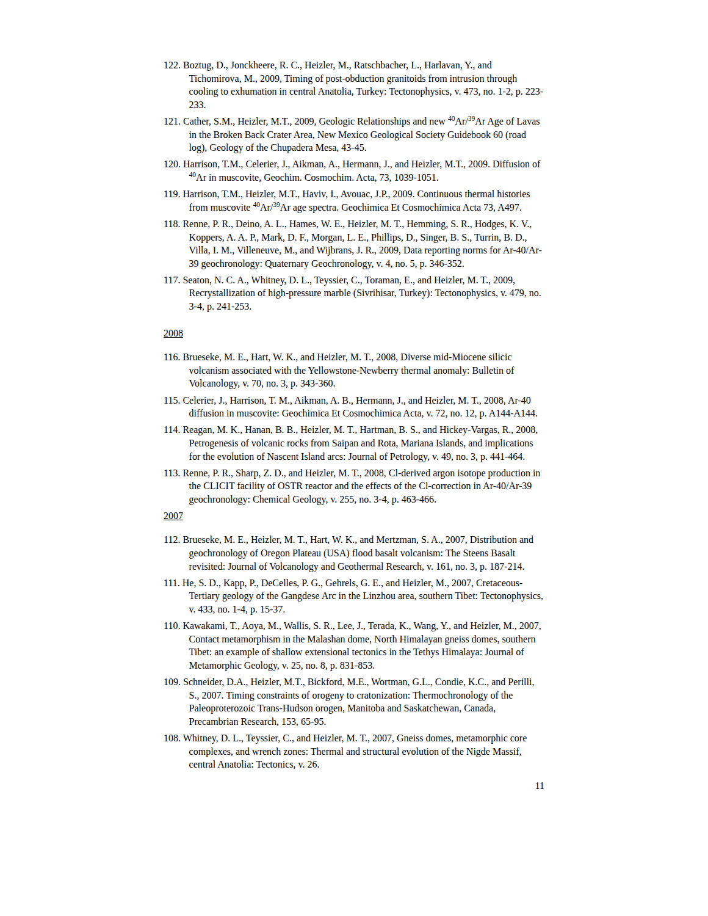122. Boztug, D., Jonckheere, R. C., Heizler, M., Ratschbacher, L., Harlavan, Y., and Tichomirova, M., 2009, Timing of post-obduction granitoids from intrusion through cooling to exhumation in central Anatolia, Turkey: Tectonophysics, v. 473, no. 1-2, p. 223-233.
121. Cather, S.M., Heizler, M.T., 2009, Geologic Relationships and new 40Ar/39Ar Age of Lavas in the Broken Back Crater Area, New Mexico Geological Society Guidebook 60 (road log), Geology of the Chupadera Mesa, 43-45.
120. Harrison, T.M., Celerier, J., Aikman, A., Hermann, J., and Heizler, M.T., 2009. Diffusion of 40Ar in muscovite, Geochim. Cosmochim. Acta, 73, 1039-1051.
119. Harrison, T.M., Heizler, M.T., Haviv, I., Avouac, J.P., 2009. Continuous thermal histories from muscovite 40Ar/39Ar age spectra. Geochimica Et Cosmochimica Acta 73, A497.
118. Renne, P. R., Deino, A. L., Hames, W. E., Heizler, M. T., Hemming, S. R., Hodges, K. V., Koppers, A. A. P., Mark, D. F., Morgan, L. E., Phillips, D., Singer, B. S., Turrin, B. D., Villa, I. M., Villeneuve, M., and Wijbrans, J. R., 2009, Data reporting norms for Ar-40/Ar-39 geochronology: Quaternary Geochronology, v. 4, no. 5, p. 346-352.
117. Seaton, N. C. A., Whitney, D. L., Teyssier, C., Toraman, E., and Heizler, M. T., 2009, Recrystallization of high-pressure marble (Sivrihisar, Turkey): Tectonophysics, v. 479, no. 3-4, p. 241-253.
2008
116. Brueseke, M. E., Hart, W. K., and Heizler, M. T., 2008, Diverse mid-Miocene silicic volcanism associated with the Yellowstone-Newberry thermal anomaly: Bulletin of Volcanology, v. 70, no. 3, p. 343-360.
115. Celerier, J., Harrison, T. M., Aikman, A. B., Hermann, J., and Heizler, M. T., 2008, Ar-40 diffusion in muscovite: Geochimica Et Cosmochimica Acta, v. 72, no. 12, p. A144-A144.
114. Reagan, M. K., Hanan, B. B., Heizler, M. T., Hartman, B. S., and Hickey-Vargas, R., 2008, Petrogenesis of volcanic rocks from Saipan and Rota, Mariana Islands, and implications for the evolution of Nascent Island arcs: Journal of Petrology, v. 49, no. 3, p. 441-464.
113. Renne, P. R., Sharp, Z. D., and Heizler, M. T., 2008, Cl-derived argon isotope production in the CLICIT facility of OSTR reactor and the effects of the Cl-correction in Ar-40/Ar-39 geochronology: Chemical Geology, v. 255, no. 3-4, p. 463-466.
2007
112. Brueseke, M. E., Heizler, M. T., Hart, W. K., and Mertzman, S. A., 2007, Distribution and geochronology of Oregon Plateau (USA) flood basalt volcanism: The Steens Basalt revisited: Journal of Volcanology and Geothermal Research, v. 161, no. 3, p. 187-214.
111. He, S. D., Kapp, P., DeCelles, P. G., Gehrels, G. E., and Heizler, M., 2007, Cretaceous-Tertiary geology of the Gangdese Arc in the Linzhou area, southern Tibet: Tectonophysics, v. 433, no. 1-4, p. 15-37.
110. Kawakami, T., Aoya, M., Wallis, S. R., Lee, J., Terada, K., Wang, Y., and Heizler, M., 2007, Contact metamorphism in the Malashan dome, North Himalayan gneiss domes, southern Tibet: an example of shallow extensional tectonics in the Tethys Himalaya: Journal of Metamorphic Geology, v. 25, no. 8, p. 831-853.
109. Schneider, D.A., Heizler, M.T., Bickford, M.E., Wortman, G.L., Condie, K.C., and Perilli, S., 2007. Timing constraints of orogeny to cratonization: Thermochronology of the Paleoproterozoic Trans-Hudson orogen, Manitoba and Saskatchewan, Canada, Precambrian Research, 153, 65-95.
108. Whitney, D. L., Teyssier, C., and Heizler, M. T., 2007, Gneiss domes, metamorphic core complexes, and wrench zones: Thermal and structural evolution of the Nigde Massif, central Anatolia: Tectonics, v. 26.
11